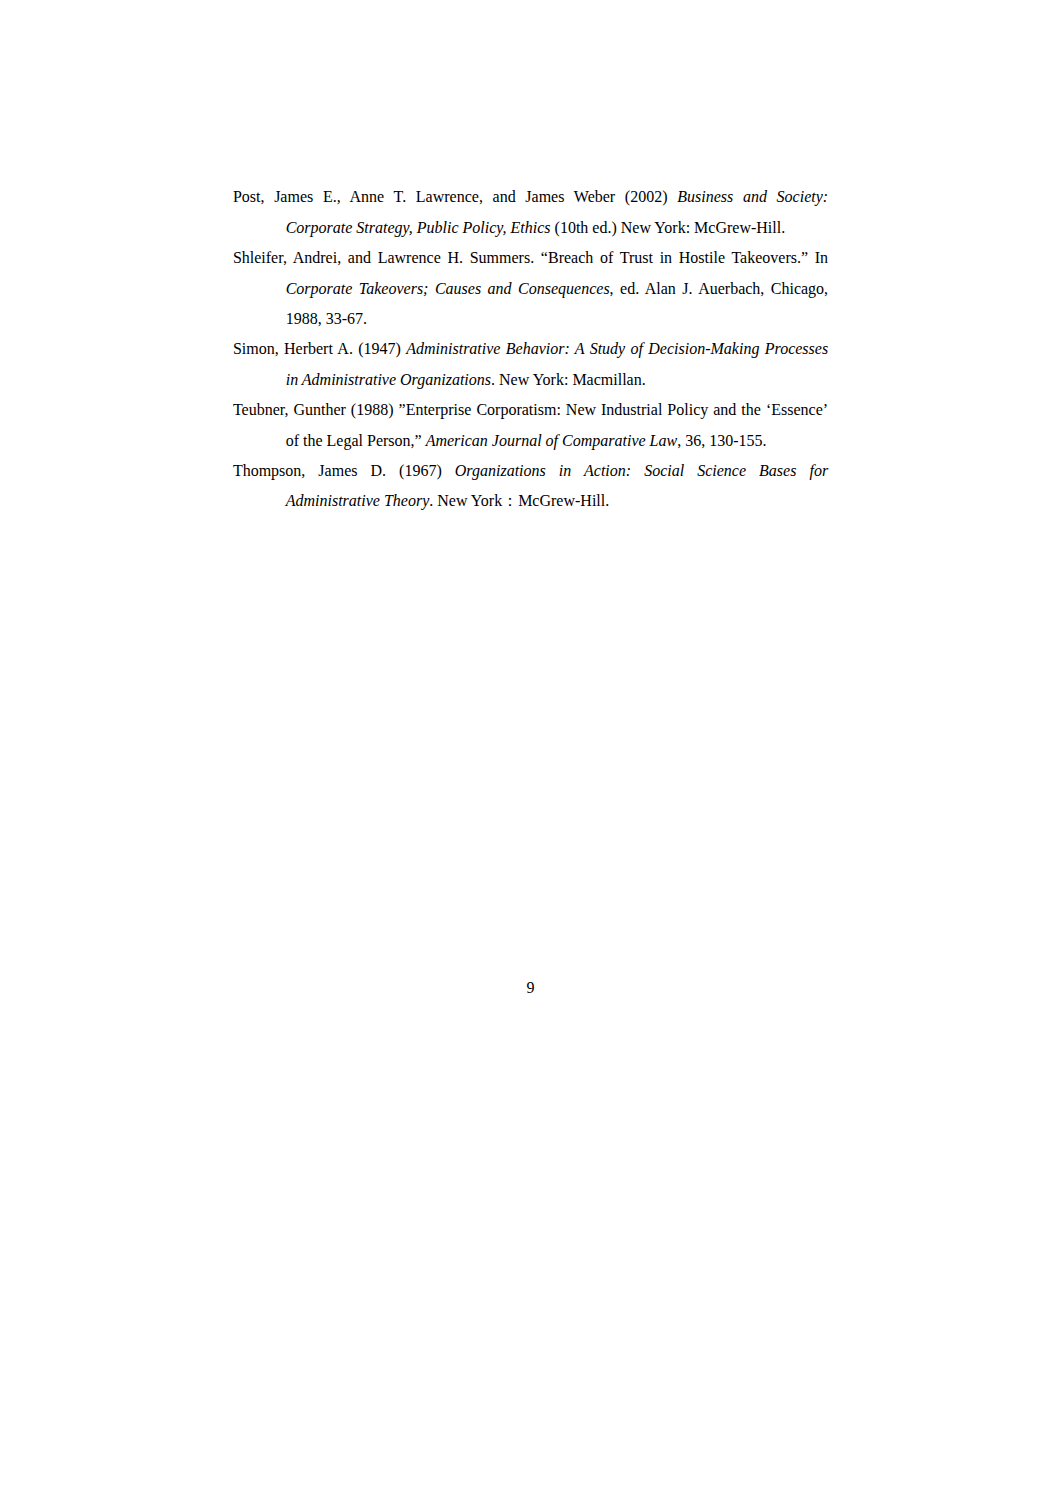Post, James E., Anne T. Lawrence, and James Weber (2002) Business and Society: Corporate Strategy, Public Policy, Ethics (10th ed.) New York: McGrew-Hill.
Shleifer, Andrei, and Lawrence H. Summers. “Breach of Trust in Hostile Takeovers.” In Corporate Takeovers; Causes and Consequences, ed. Alan J. Auerbach, Chicago, 1988, 33-67.
Simon, Herbert A. (1947) Administrative Behavior: A Study of Decision-Making Processes in Administrative Organizations. New York: Macmillan.
Teubner, Gunther (1988) ”Enterprise Corporatism: New Industrial Policy and the ‘Essence’ of the Legal Person,” American Journal of Comparative Law, 36, 130-155.
Thompson, James D. (1967) Organizations in Action: Social Science Bases for Administrative Theory. New York：McGrew-Hill.
9